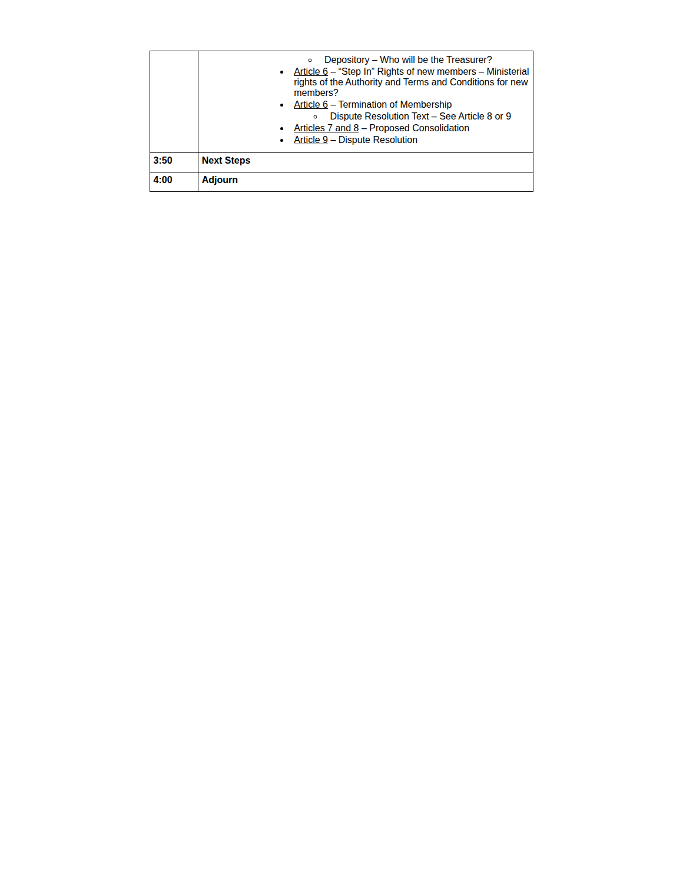| | Depository – Who will be the Treasurer? Article 6 – “Step In” Rights of new members – Ministerial rights of the Authority and Terms and Conditions for new members? Article 6 – Termination of Membership Dispute Resolution Text – See Article 8 or 9 Articles 7 and 8 – Proposed Consolidation Article 9 – Dispute Resolution |
| 3:50 | Next Steps |
| 4:00 | Adjourn |